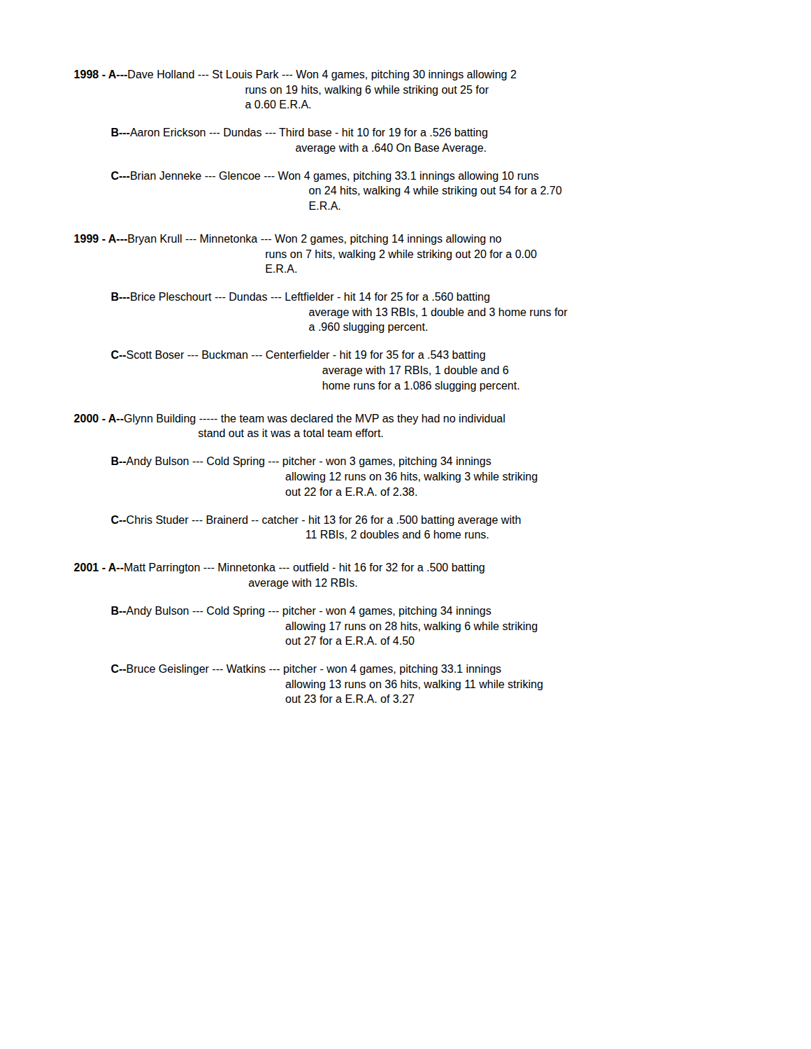1998 - A---Dave Holland --- St Louis Park --- Won 4 games, pitching 30 innings allowing 2 runs on 19 hits, walking 6 while striking out 25 for a 0.60 E.R.A.
B---Aaron Erickson --- Dundas --- Third base - hit 10 for 19 for a .526 batting average with a .640 On Base Average.
C---Brian Jenneke --- Glencoe --- Won 4 games, pitching 33.1 innings allowing 10 runs on 24 hits, walking 4 while striking out 54 for a 2.70 E.R.A.
1999 - A---Bryan Krull --- Minnetonka --- Won 2 games, pitching 14 innings allowing no runs on 7 hits, walking 2 while striking out 20 for a 0.00 E.R.A.
B---Brice Pleschourt --- Dundas --- Leftfielder - hit 14 for 25 for a .560 batting average with 13 RBIs, 1 double and 3 home runs for a .960 slugging percent.
C--Scott Boser --- Buckman --- Centerfielder - hit 19 for 35 for a .543 batting average with 17 RBIs, 1 double and 6 home runs for a 1.086 slugging percent.
2000 - A--Glynn Building ----- the team was declared the MVP as they had no individual stand out as it was a total team effort.
B--Andy Bulson --- Cold Spring --- pitcher - won 3 games, pitching 34 innings allowing 12 runs on 36 hits, walking 3 while striking out 22 for a E.R.A. of 2.38.
C--Chris Studer --- Brainerd -- catcher - hit 13 for 26 for a .500 batting average with 11 RBIs, 2 doubles and 6 home runs.
2001 - A--Matt Parrington --- Minnetonka --- outfield - hit 16 for 32 for a .500 batting average with 12 RBIs.
B--Andy Bulson --- Cold Spring --- pitcher - won 4 games, pitching 34 innings allowing 17 runs on 28 hits, walking 6 while striking out 27 for a E.R.A. of 4.50
C--Bruce Geislinger --- Watkins --- pitcher - won 4 games, pitching 33.1 innings allowing 13 runs on 36 hits, walking 11 while striking out 23 for a E.R.A. of 3.27